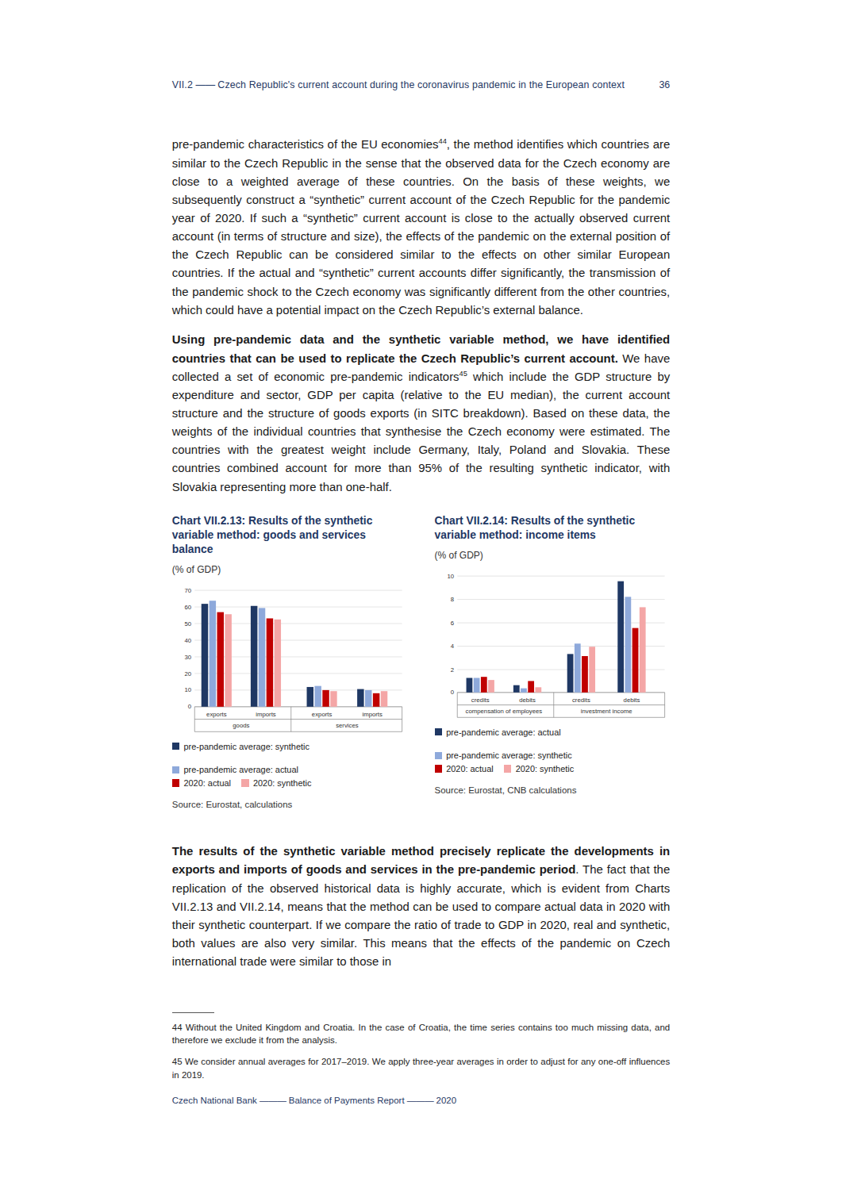VII.2 —— Czech Republic's current account during the coronavirus pandemic in the European context
36
pre-pandemic characteristics of the EU economies44, the method identifies which countries are similar to the Czech Republic in the sense that the observed data for the Czech economy are close to a weighted average of these countries. On the basis of these weights, we subsequently construct a “synthetic” current account of the Czech Republic for the pandemic year of 2020. If such a “synthetic” current account is close to the actually observed current account (in terms of structure and size), the effects of the pandemic on the external position of the Czech Republic can be considered similar to the effects on other similar European countries. If the actual and “synthetic” current accounts differ significantly, the transmission of the pandemic shock to the Czech economy was significantly different from the other countries, which could have a potential impact on the Czech Republic’s external balance.
Using pre-pandemic data and the synthetic variable method, we have identified countries that can be used to replicate the Czech Republic’s current account. We have collected a set of economic pre-pandemic indicators45 which include the GDP structure by expenditure and sector, GDP per capita (relative to the EU median), the current account structure and the structure of goods exports (in SITC breakdown). Based on these data, the weights of the individual countries that synthesise the Czech economy were estimated. The countries with the greatest weight include Germany, Italy, Poland and Slovakia. These countries combined account for more than 95% of the resulting synthetic indicator, with Slovakia representing more than one-half.
Chart VII.2.13: Results of the synthetic variable method: goods and services balance
(% of GDP)
70 60 50 40 30 20 10 0 exports imports exports imports goods services
pre-pandemic average: synthetic pre-pandemic average: actual
2020: actual 2020: synthetic
Source: Eurostat, calculations
Chart VII.2.14: Results of the synthetic variable method: income items
(% of GDP)
10 8 6 4 2 0 credits debits credits debits compensation of employees investment income
pre-pandemic average: actual pre-pandemic average: synthetic
2020: actual 2020: synthetic
Source: Eurostat, CNB calculations
The results of the synthetic variable method precisely replicate the developments in exports and imports of goods and services in the pre-pandemic period. The fact that the replication of the observed historical data is highly accurate, which is evident from Charts VII.2.13 and VII.2.14, means that the method can be used to compare actual data in 2020 with their synthetic counterpart. If we compare the ratio of trade to GDP in 2020, real and synthetic, both values are also very similar. This means that the effects of the pandemic on Czech international trade were similar to those in
44 Without the United Kingdom and Croatia. In the case of Croatia, the time series contains too much missing data, and therefore we exclude it from the analysis.
45 We consider annual averages for 2017–2019. We apply three-year averages in order to adjust for any one-off influences in 2019.
Czech National Bank ——— Balance of Payments Report ——— 2020